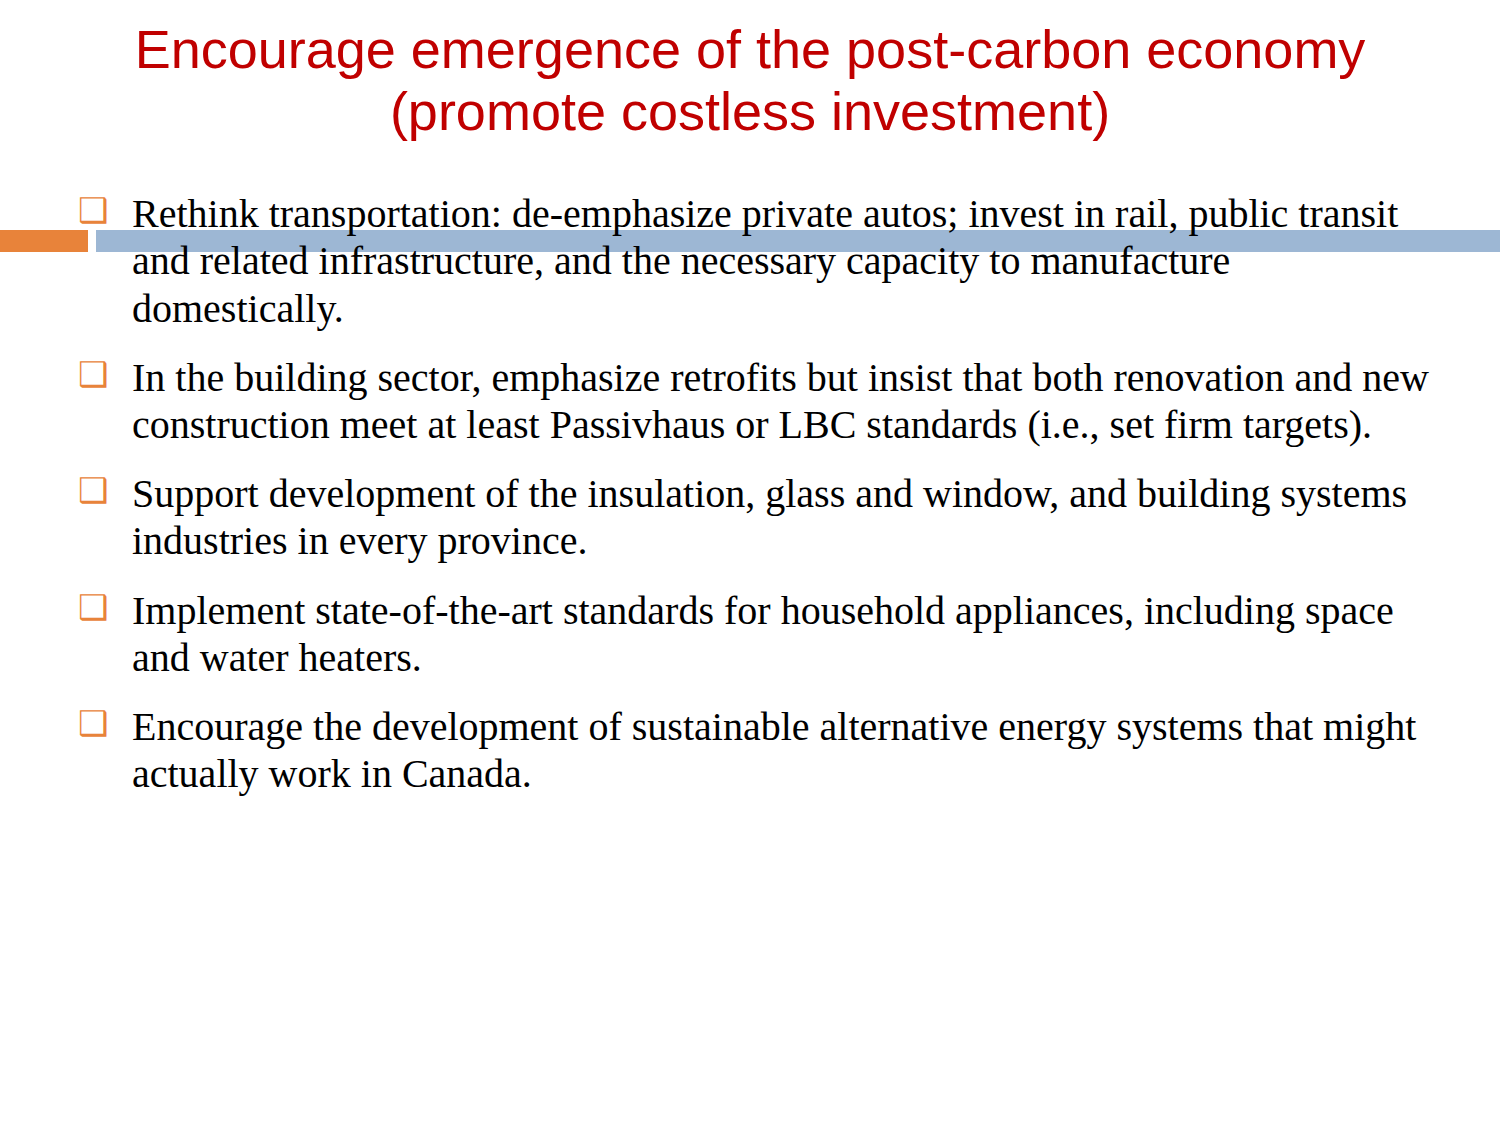Encourage emergence of the post-carbon economy (promote costless investment)
Rethink transportation: de-emphasize private autos; invest in rail, public transit and related infrastructure, and the necessary capacity to manufacture domestically.
In the building sector, emphasize retrofits but insist that both renovation and new construction meet at least Passivhaus or LBC standards (i.e., set firm targets).
Support development of the insulation, glass and window, and building systems industries in every province.
Implement state-of-the-art standards for household appliances, including space and water heaters.
Encourage the development of sustainable alternative energy systems that might actually work in Canada.